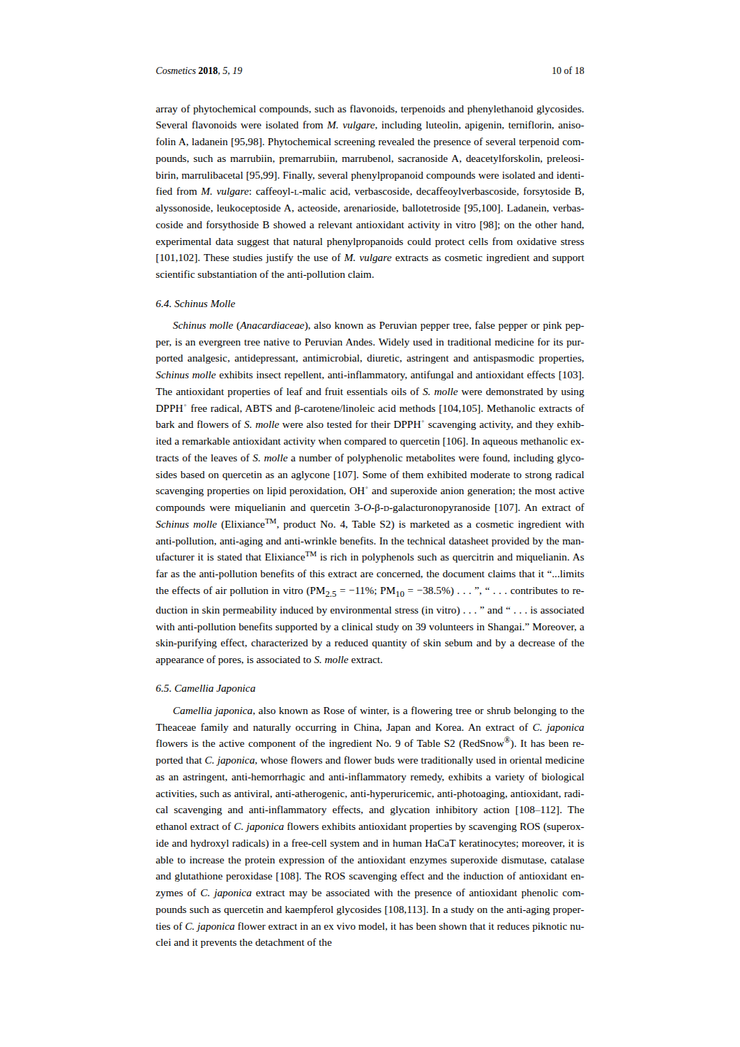Cosmetics 2018, 5, 19
10 of 18
array of phytochemical compounds, such as flavonoids, terpenoids and phenylethanoid glycosides. Several flavonoids were isolated from M. vulgare, including luteolin, apigenin, terniflorin, anisofolin A, ladanein [95,98]. Phytochemical screening revealed the presence of several terpenoid compounds, such as marrubiin, premarrubiin, marrubenol, sacranoside A, deacetylforskolin, preleosibirin, marrulibacetal [95,99]. Finally, several phenylpropanoid compounds were isolated and identified from M. vulgare: caffeoyl-l-malic acid, verbascoside, decaffeoylverbascoside, forsytoside B, alyssonoside, leukoceptoside A, acteoside, arenarioside, ballotetroside [95,100]. Ladanein, verbascoside and forsythoside B showed a relevant antioxidant activity in vitro [98]; on the other hand, experimental data suggest that natural phenylpropanoids could protect cells from oxidative stress [101,102]. These studies justify the use of M. vulgare extracts as cosmetic ingredient and support scientific substantiation of the anti-pollution claim.
6.4. Schinus Molle
Schinus molle (Anacardiaceae), also known as Peruvian pepper tree, false pepper or pink pepper, is an evergreen tree native to Peruvian Andes. Widely used in traditional medicine for its purported analgesic, antidepressant, antimicrobial, diuretic, astringent and antispasmodic properties, Schinus molle exhibits insect repellent, anti-inflammatory, antifungal and antioxidant effects [103]. The antioxidant properties of leaf and fruit essentials oils of S. molle were demonstrated by using DPPH◦ free radical, ABTS and β-carotene/linoleic acid methods [104,105]. Methanolic extracts of bark and flowers of S. molle were also tested for their DPPH◦ scavenging activity, and they exhibited a remarkable antioxidant activity when compared to quercetin [106]. In aqueous methanolic extracts of the leaves of S. molle a number of polyphenolic metabolites were found, including glycosides based on quercetin as an aglycone [107]. Some of them exhibited moderate to strong radical scavenging properties on lipid peroxidation, OH◦ and superoxide anion generation; the most active compounds were miquelianin and quercetin 3-O-β-d-galacturonopyranoside [107]. An extract of Schinus molle (ElixianceTM, product No. 4, Table S2) is marketed as a cosmetic ingredient with anti-pollution, anti-aging and anti-wrinkle benefits. In the technical datasheet provided by the manufacturer it is stated that ElixianceTM is rich in polyphenols such as quercitrin and miquelianin. As far as the anti-pollution benefits of this extract are concerned, the document claims that it “...limits the effects of air pollution in vitro (PM2.5 = −11%; PM10 = −38.5%) . . . ”, “ . . . contributes to reduction in skin permeability induced by environmental stress (in vitro) . . . ” and “ . . . is associated with anti-pollution benefits supported by a clinical study on 39 volunteers in Shangai.” Moreover, a skin-purifying effect, characterized by a reduced quantity of skin sebum and by a decrease of the appearance of pores, is associated to S. molle extract.
6.5. Camellia Japonica
Camellia japonica, also known as Rose of winter, is a flowering tree or shrub belonging to the Theaceae family and naturally occurring in China, Japan and Korea. An extract of C. japonica flowers is the active component of the ingredient No. 9 of Table S2 (RedSnow®). It has been reported that C. japonica, whose flowers and flower buds were traditionally used in oriental medicine as an astringent, anti-hemorrhagic and anti-inflammatory remedy, exhibits a variety of biological activities, such as antiviral, anti-atherogenic, anti-hyperuricemic, anti-photoaging, antioxidant, radical scavenging and anti-inflammatory effects, and glycation inhibitory action [108–112]. The ethanol extract of C. japonica flowers exhibits antioxidant properties by scavenging ROS (superoxide and hydroxyl radicals) in a free-cell system and in human HaCaT keratinocytes; moreover, it is able to increase the protein expression of the antioxidant enzymes superoxide dismutase, catalase and glutathione peroxidase [108]. The ROS scavenging effect and the induction of antioxidant enzymes of C. japonica extract may be associated with the presence of antioxidant phenolic compounds such as quercetin and kaempferol glycosides [108,113]. In a study on the anti-aging properties of C. japonica flower extract in an ex vivo model, it has been shown that it reduces piknotic nuclei and it prevents the detachment of the